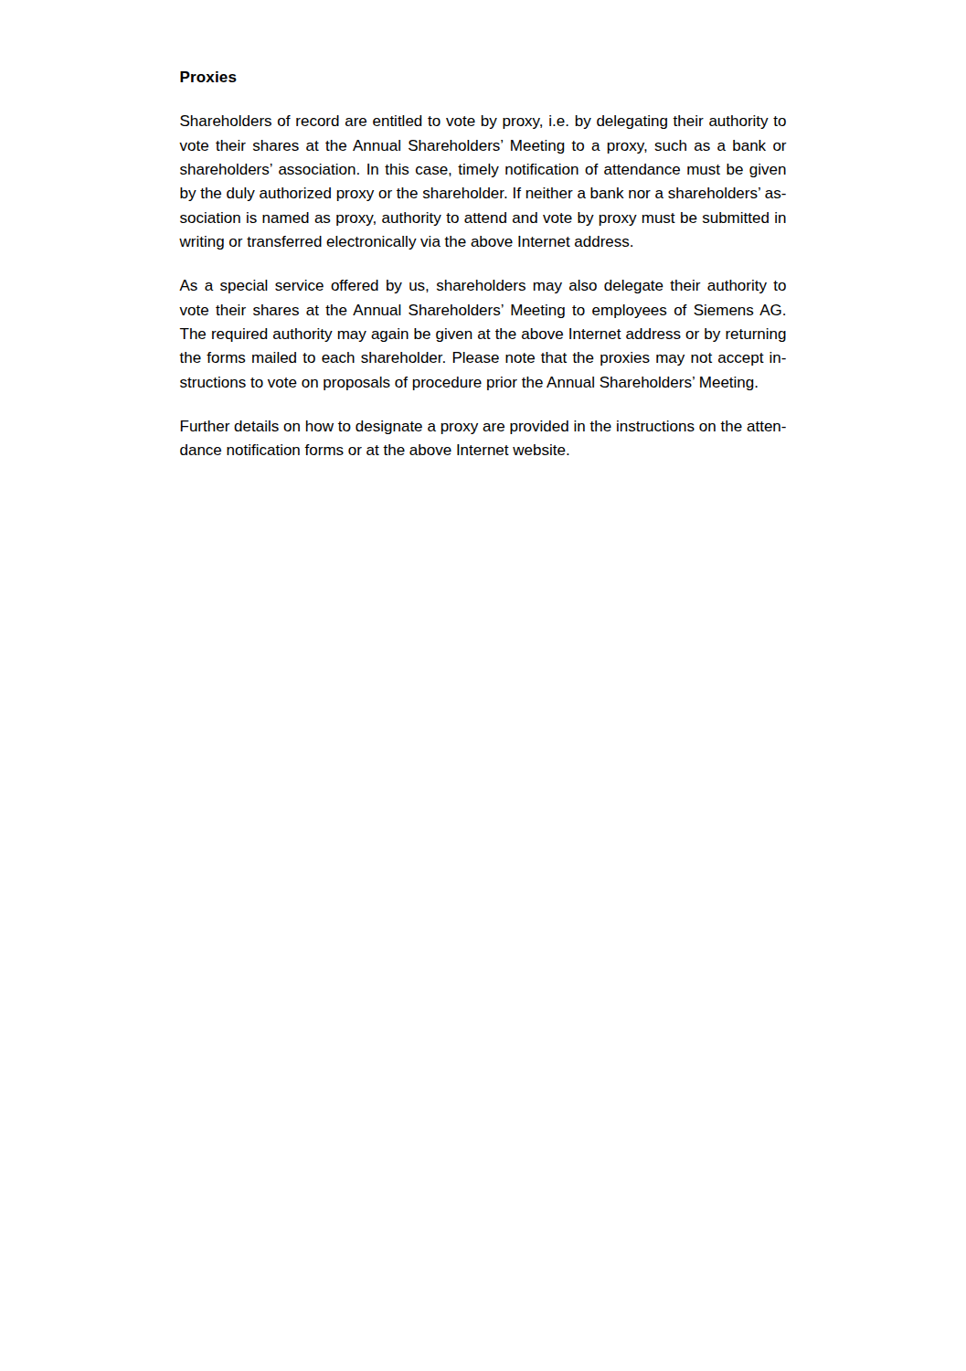Proxies
Shareholders of record are entitled to vote by proxy, i.e. by delegating their authority to vote their shares at the Annual Shareholders’ Meeting to a proxy, such as a bank or shareholders’ association. In this case, timely notification of attendance must be given by the duly authorized proxy or the shareholder. If neither a bank nor a shareholders’ association is named as proxy, authority to attend and vote by proxy must be submitted in writing or transferred electronically via the above Internet address.
As a special service offered by us, shareholders may also delegate their authority to vote their shares at the Annual Shareholders’ Meeting to employees of Siemens AG. The required authority may again be given at the above Internet address or by returning the forms mailed to each shareholder. Please note that the proxies may not accept instructions to vote on proposals of procedure prior the Annual Shareholders’ Meeting.
Further details on how to designate a proxy are provided in the instructions on the attendance notification forms or at the above Internet website.